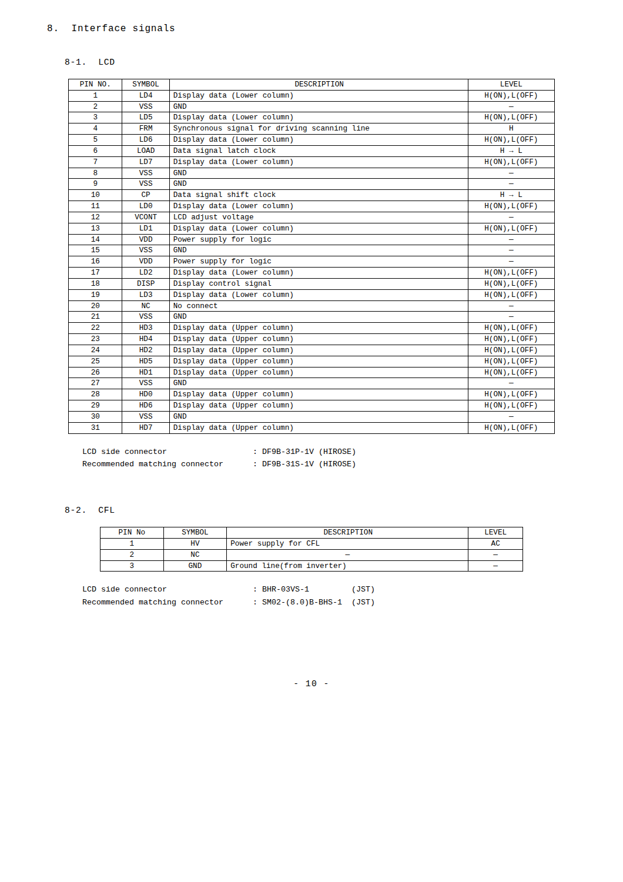8. Interface signals
8-1. LCD
| PIN NO. | SYMBOL | DESCRIPTION | LEVEL |
| --- | --- | --- | --- |
| 1 | LD4 | Display data (Lower column) | H(ON),L(OFF) |
| 2 | VSS | GND | — |
| 3 | LD5 | Display data (Lower column) | H(ON),L(OFF) |
| 4 | FRM | Synchronous signal for driving scanning line | H |
| 5 | LD6 | Display data (Lower column) | H(ON),L(OFF) |
| 6 | LOAD | Data signal latch clock | H → L |
| 7 | LD7 | Display data (Lower column) | H(ON),L(OFF) |
| 8 | VSS | GND | — |
| 9 | VSS | GND | — |
| 10 | CP | Data signal shift clock | H → L |
| 11 | LD0 | Display data (Lower column) | H(ON),L(OFF) |
| 12 | VCONT | LCD adjust voltage | — |
| 13 | LD1 | Display data (Lower column) | H(ON),L(OFF) |
| 14 | VDD | Power supply for logic | — |
| 15 | VSS | GND | — |
| 16 | VDD | Power supply for logic | — |
| 17 | LD2 | Display data (Lower column) | H(ON),L(OFF) |
| 18 | DISP | Display control signal | H(ON),L(OFF) |
| 19 | LD3 | Display data (Lower column) | H(ON),L(OFF) |
| 20 | NC | No connect | — |
| 21 | VSS | GND | — |
| 22 | HD3 | Display data (Upper column) | H(ON),L(OFF) |
| 23 | HD4 | Display data (Upper column) | H(ON),L(OFF) |
| 24 | HD2 | Display data (Upper column) | H(ON),L(OFF) |
| 25 | HD5 | Display data (Upper column) | H(ON),L(OFF) |
| 26 | HD1 | Display data (Upper column) | H(ON),L(OFF) |
| 27 | VSS | GND | — |
| 28 | HD0 | Display data (Upper column) | H(ON),L(OFF) |
| 29 | HD6 | Display data (Upper column) | H(ON),L(OFF) |
| 30 | VSS | GND | — |
| 31 | HD7 | Display data (Upper column) | H(ON),L(OFF) |
LCD side connector: DF9B-31P-1V (HIROSE)
Recommended matching connector: DF9B-31S-1V (HIROSE)
8-2. CFL
| PIN No | SYMBOL | DESCRIPTION | LEVEL |
| --- | --- | --- | --- |
| 1 | HV | Power supply for CFL | AC |
| 2 | NC | — | — |
| 3 | GND | Ground line(from inverter) | — |
LCD side connector: BHR-03VS-1 (JST)
Recommended matching connector: SM02-(8.0)B-BHS-1 (JST)
- 10 -